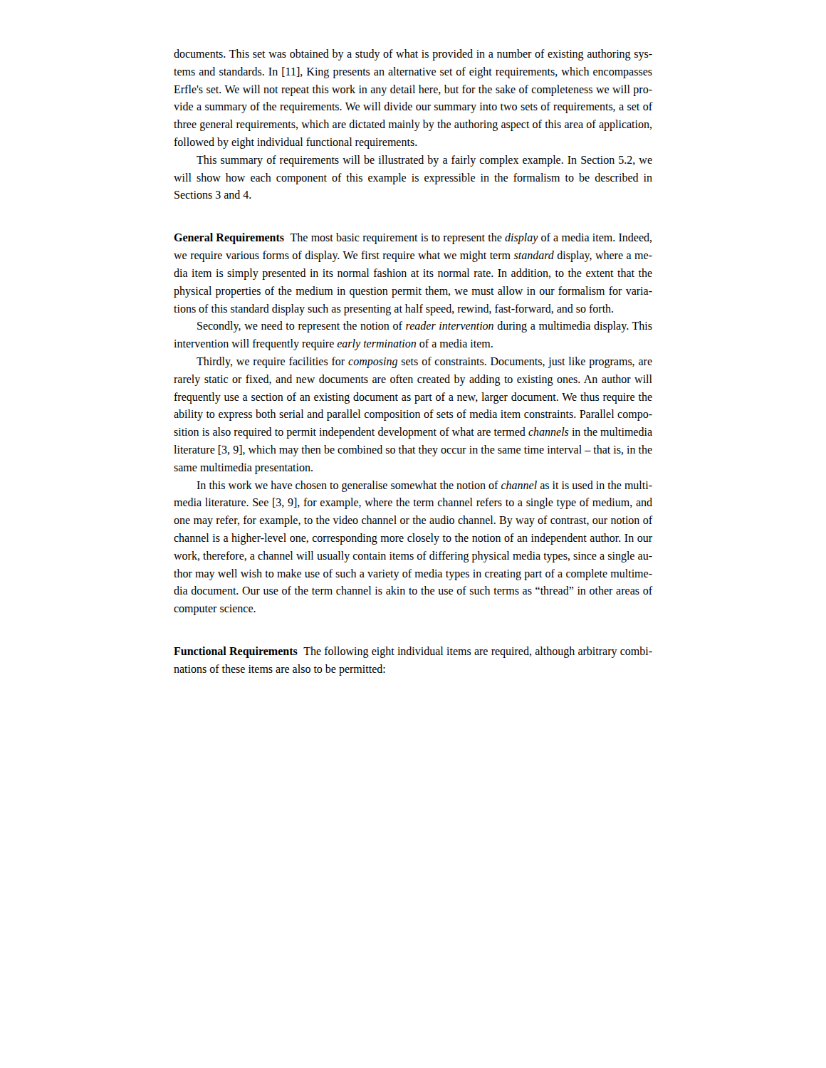documents. This set was obtained by a study of what is provided in a number of existing authoring systems and standards. In [11], King presents an alternative set of eight requirements, which encompasses Erfle's set. We will not repeat this work in any detail here, but for the sake of completeness we will provide a summary of the requirements. We will divide our summary into two sets of requirements, a set of three general requirements, which are dictated mainly by the authoring aspect of this area of application, followed by eight individual functional requirements.
This summary of requirements will be illustrated by a fairly complex example. In Section 5.2, we will show how each component of this example is expressible in the formalism to be described in Sections 3 and 4.
General Requirements The most basic requirement is to represent the display of a media item. Indeed, we require various forms of display. We first require what we might term standard display, where a media item is simply presented in its normal fashion at its normal rate. In addition, to the extent that the physical properties of the medium in question permit them, we must allow in our formalism for variations of this standard display such as presenting at half speed, rewind, fast-forward, and so forth.
Secondly, we need to represent the notion of reader intervention during a multimedia display. This intervention will frequently require early termination of a media item.
Thirdly, we require facilities for composing sets of constraints. Documents, just like programs, are rarely static or fixed, and new documents are often created by adding to existing ones. An author will frequently use a section of an existing document as part of a new, larger document. We thus require the ability to express both serial and parallel composition of sets of media item constraints. Parallel composition is also required to permit independent development of what are termed channels in the multimedia literature [3, 9], which may then be combined so that they occur in the same time interval – that is, in the same multimedia presentation.
In this work we have chosen to generalise somewhat the notion of channel as it is used in the multimedia literature. See [3, 9], for example, where the term channel refers to a single type of medium, and one may refer, for example, to the video channel or the audio channel. By way of contrast, our notion of channel is a higher-level one, corresponding more closely to the notion of an independent author. In our work, therefore, a channel will usually contain items of differing physical media types, since a single author may well wish to make use of such a variety of media types in creating part of a complete multimedia document. Our use of the term channel is akin to the use of such terms as “thread” in other areas of computer science.
Functional Requirements The following eight individual items are required, although arbitrary combinations of these items are also to be permitted: